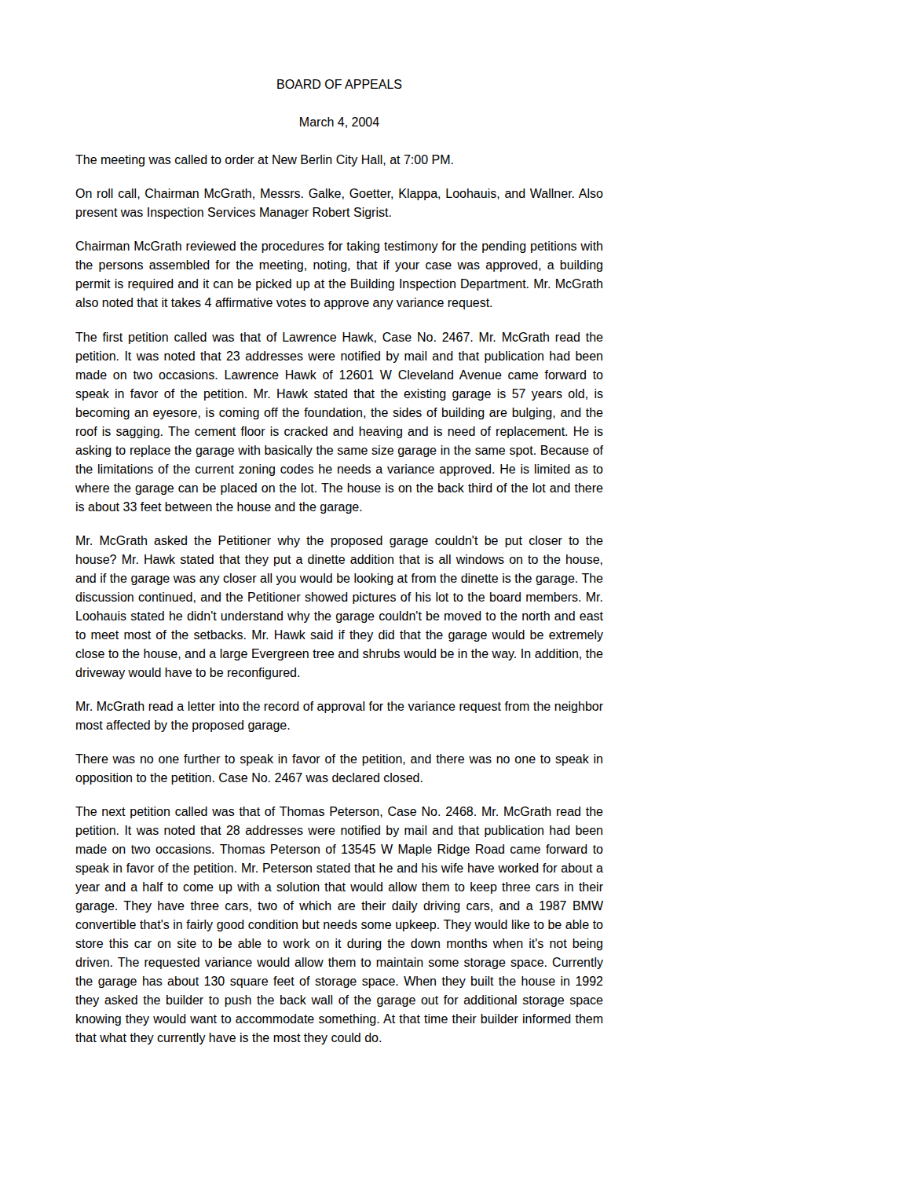BOARD OF APPEALS
March 4, 2004
The meeting was called to order at New Berlin City Hall, at 7:00 PM.
On roll call, Chairman McGrath, Messrs. Galke, Goetter, Klappa, Loohauis, and Wallner. Also present was Inspection Services Manager Robert Sigrist.
Chairman McGrath reviewed the procedures for taking testimony for the pending petitions with the persons assembled for the meeting, noting, that if your case was approved, a building permit is required and it can be picked up at the Building Inspection Department. Mr. McGrath also noted that it takes 4 affirmative votes to approve any variance request.
The first petition called was that of Lawrence Hawk, Case No. 2467. Mr. McGrath read the petition. It was noted that 23 addresses were notified by mail and that publication had been made on two occasions. Lawrence Hawk of 12601 W Cleveland Avenue came forward to speak in favor of the petition. Mr. Hawk stated that the existing garage is 57 years old, is becoming an eyesore, is coming off the foundation, the sides of building are bulging, and the roof is sagging. The cement floor is cracked and heaving and is need of replacement. He is asking to replace the garage with basically the same size garage in the same spot. Because of the limitations of the current zoning codes he needs a variance approved. He is limited as to where the garage can be placed on the lot. The house is on the back third of the lot and there is about 33 feet between the house and the garage.
Mr. McGrath asked the Petitioner why the proposed garage couldn't be put closer to the house? Mr. Hawk stated that they put a dinette addition that is all windows on to the house, and if the garage was any closer all you would be looking at from the dinette is the garage. The discussion continued, and the Petitioner showed pictures of his lot to the board members. Mr. Loohauis stated he didn't understand why the garage couldn't be moved to the north and east to meet most of the setbacks. Mr. Hawk said if they did that the garage would be extremely close to the house, and a large Evergreen tree and shrubs would be in the way. In addition, the driveway would have to be reconfigured.
Mr. McGrath read a letter into the record of approval for the variance request from the neighbor most affected by the proposed garage.
There was no one further to speak in favor of the petition, and there was no one to speak in opposition to the petition. Case No. 2467 was declared closed.
The next petition called was that of Thomas Peterson, Case No. 2468. Mr. McGrath read the petition. It was noted that 28 addresses were notified by mail and that publication had been made on two occasions. Thomas Peterson of 13545 W Maple Ridge Road came forward to speak in favor of the petition. Mr. Peterson stated that he and his wife have worked for about a year and a half to come up with a solution that would allow them to keep three cars in their garage. They have three cars, two of which are their daily driving cars, and a 1987 BMW convertible that's in fairly good condition but needs some upkeep. They would like to be able to store this car on site to be able to work on it during the down months when it's not being driven. The requested variance would allow them to maintain some storage space. Currently the garage has about 130 square feet of storage space. When they built the house in 1992 they asked the builder to push the back wall of the garage out for additional storage space knowing they would want to accommodate something. At that time their builder informed them that what they currently have is the most they could do.